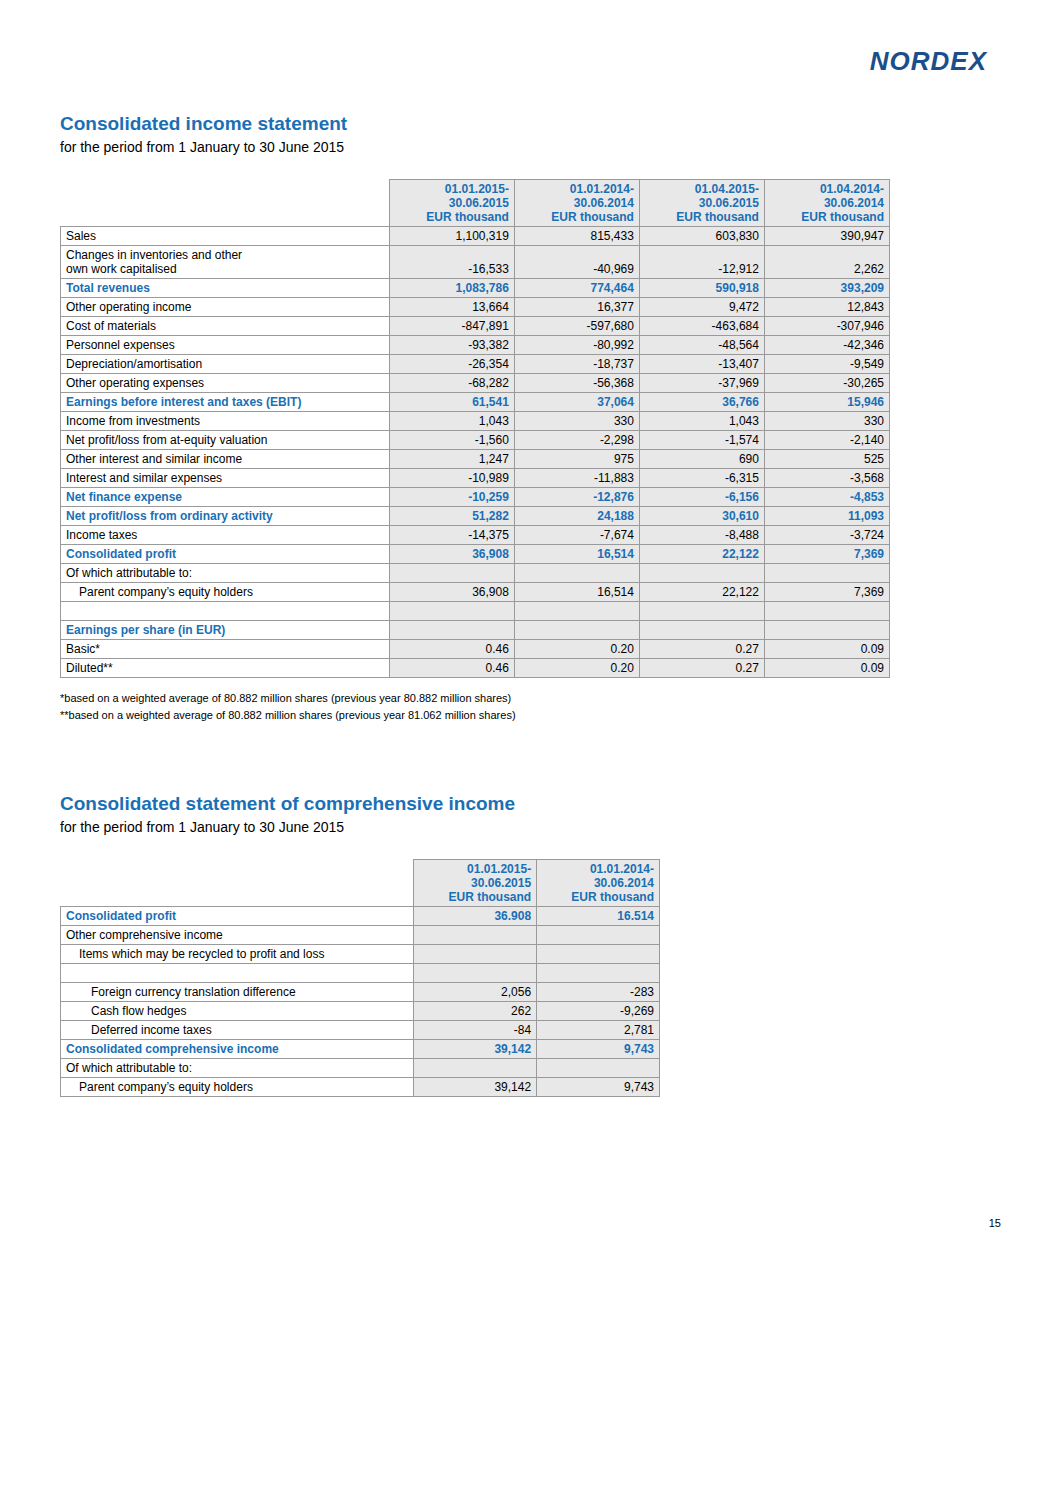NORDEX
Consolidated income statement
for the period from 1 January to 30 June 2015
| | 01.01.2015- 30.06.2015 EUR thousand | 01.01.2014- 30.06.2014 EUR thousand | 01.04.2015- 30.06.2015 EUR thousand | 01.04.2014- 30.06.2014 EUR thousand |
| --- | --- | --- | --- | --- |
| Sales | 1,100,319 | 815,433 | 603,830 | 390,947 |
| Changes in inventories and other own work capitalised | -16,533 | -40,969 | -12,912 | 2,262 |
| Total revenues | 1,083,786 | 774,464 | 590,918 | 393,209 |
| Other operating income | 13,664 | 16,377 | 9,472 | 12,843 |
| Cost of materials | -847,891 | -597,680 | -463,684 | -307,946 |
| Personnel expenses | -93,382 | -80,992 | -48,564 | -42,346 |
| Depreciation/amortisation | -26,354 | -18,737 | -13,407 | -9,549 |
| Other operating expenses | -68,282 | -56,368 | -37,969 | -30,265 |
| Earnings before interest and taxes (EBIT) | 61,541 | 37,064 | 36,766 | 15,946 |
| Income from investments | 1,043 | 330 | 1,043 | 330 |
| Net profit/loss from at-equity valuation | -1,560 | -2,298 | -1,574 | -2,140 |
| Other interest and similar income | 1,247 | 975 | 690 | 525 |
| Interest and similar expenses | -10,989 | -11,883 | -6,315 | -3,568 |
| Net finance expense | -10,259 | -12,876 | -6,156 | -4,853 |
| Net profit/loss from ordinary activity | 51,282 | 24,188 | 30,610 | 11,093 |
| Income taxes | -14,375 | -7,674 | -8,488 | -3,724 |
| Consolidated profit | 36,908 | 16,514 | 22,122 | 7,369 |
| Of which attributable to: | | | | |
| Parent company’s equity holders | 36,908 | 16,514 | 22,122 | 7,369 |
| Earnings per share (in EUR) | | | | |
| Basic* | 0.46 | 0.20 | 0.27 | 0.09 |
| Diluted** | 0.46 | 0.20 | 0.27 | 0.09 |
*based on a weighted average of 80.882 million shares (previous year 80.882 million shares)
**based on a weighted average of 80.882 million shares (previous year 81.062 million shares)
Consolidated statement of comprehensive income
for the period from 1 January to 30 June 2015
| | 01.01.2015- 30.06.2015 EUR thousand | 01.01.2014- 30.06.2014 EUR thousand |
| --- | --- | --- |
| Consolidated profit | 36.908 | 16.514 |
| Other comprehensive income | | |
| Items which may be recycled to profit and loss | | |
| Foreign currency translation difference | 2,056 | -283 |
| Cash flow hedges | 262 | -9,269 |
| Deferred income taxes | -84 | 2,781 |
| Consolidated comprehensive income | 39,142 | 9,743 |
| Of which attributable to: | | |
| Parent company’s equity holders | 39,142 | 9,743 |
15